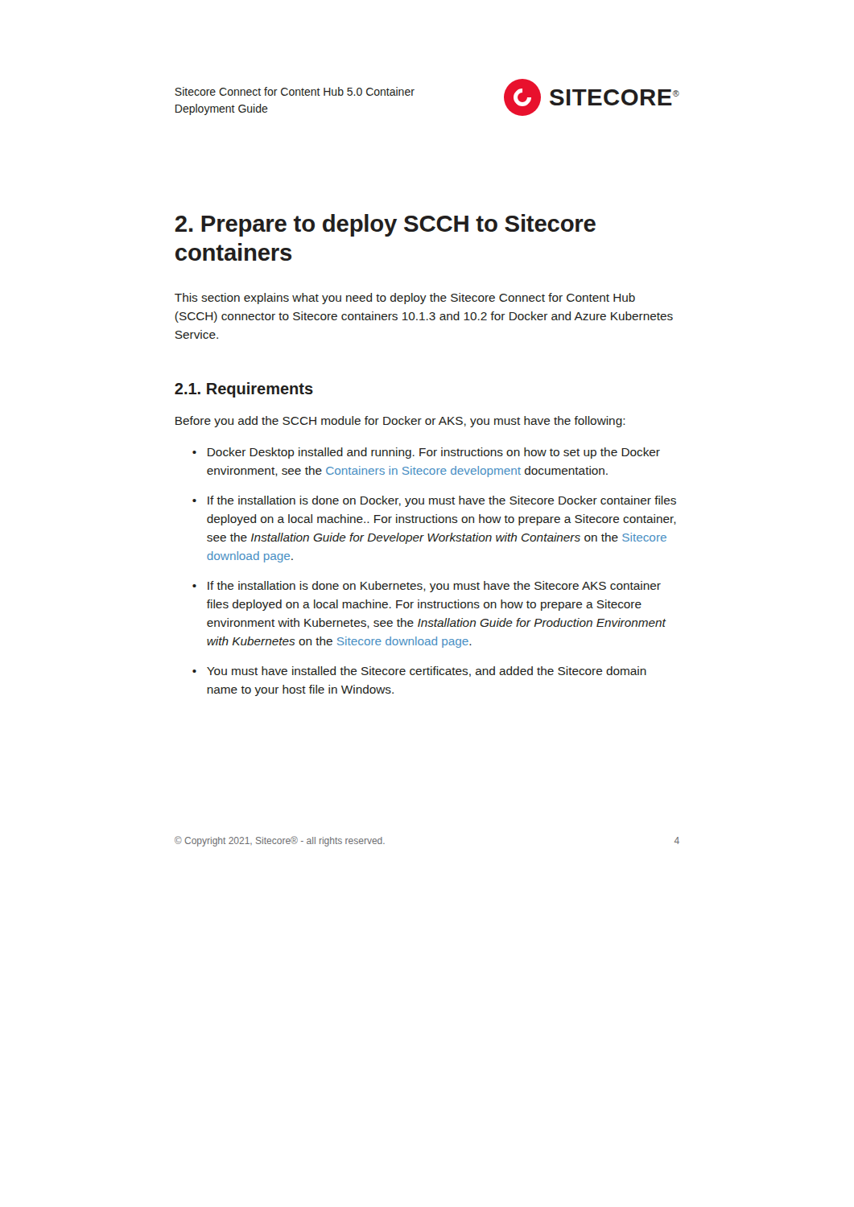Sitecore Connect for Content Hub 5.0 Container Deployment Guide
SITECORE®
2. Prepare to deploy SCCH to Sitecore containers
This section explains what you need to deploy the Sitecore Connect for Content Hub (SCCH) connector to Sitecore containers 10.1.3 and 10.2 for Docker and Azure Kubernetes Service.
2.1. Requirements
Before you add the SCCH module for Docker or AKS, you must have the following:
Docker Desktop installed and running. For instructions on how to set up the Docker environment, see the Containers in Sitecore development documentation.
If the installation is done on Docker, you must have the Sitecore Docker container files deployed on a local machine.. For instructions on how to prepare a Sitecore container, see the Installation Guide for Developer Workstation with Containers on the Sitecore download page.
If the installation is done on Kubernetes, you must have the Sitecore AKS container files deployed on a local machine. For instructions on how to prepare a Sitecore environment with Kubernetes, see the Installation Guide for Production Environment with Kubernetes on the Sitecore download page.
You must have installed the Sitecore certificates, and added the Sitecore domain name to your host file in Windows.
© Copyright 2021, Sitecore® - all rights reserved.
4